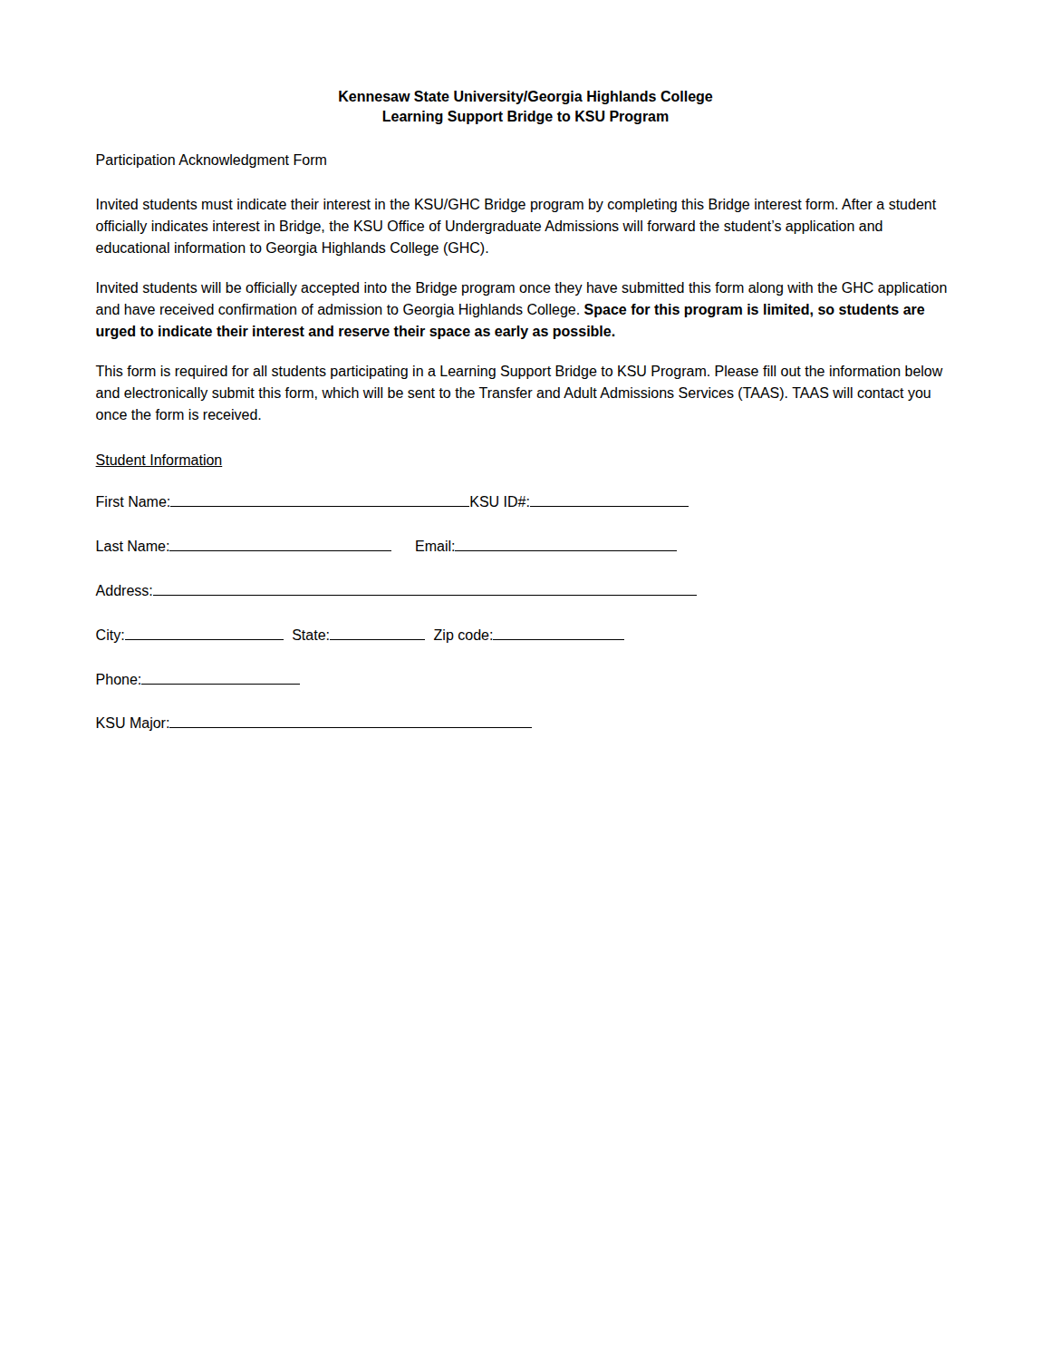Kennesaw State University/Georgia Highlands College
Learning Support Bridge to KSU Program
Participation Acknowledgment Form
Invited students must indicate their interest in the KSU/GHC Bridge program by completing this Bridge interest form. After a student officially indicates interest in Bridge, the KSU Office of Undergraduate Admissions will forward the student’s application and educational information to Georgia Highlands College (GHC).
Invited students will be officially accepted into the Bridge program once they have submitted this form along with the GHC application and have received confirmation of admission to Georgia Highlands College. Space for this program is limited, so students are urged to indicate their interest and reserve their space as early as possible.
This form is required for all students participating in a Learning Support Bridge to KSU Program. Please fill out the information below and electronically submit this form, which will be sent to the Transfer and Adult Admissions Services (TAAS). TAAS will contact you once the form is received.
Student Information
First Name: KSU ID#:
Last Name: Email:
Address:
City: State: Zip code:
Phone:
KSU Major: